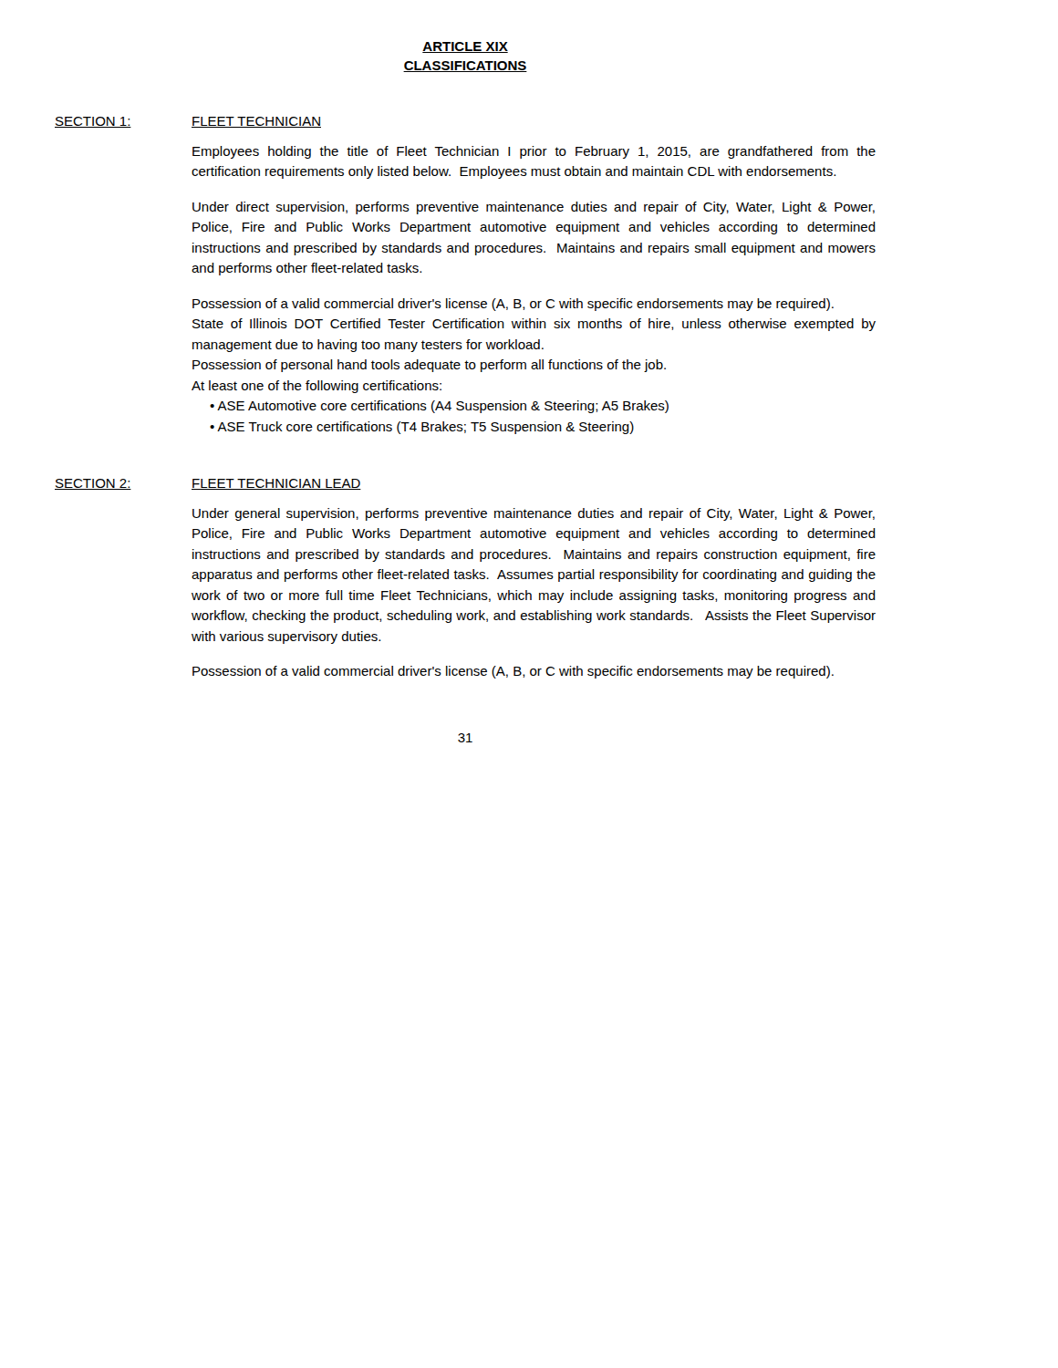ARTICLE XIX
CLASSIFICATIONS
SECTION 1:
FLEET TECHNICIAN
Employees holding the title of Fleet Technician I prior to February 1, 2015, are grandfathered from the certification requirements only listed below. Employees must obtain and maintain CDL with endorsements.
Under direct supervision, performs preventive maintenance duties and repair of City, Water, Light & Power, Police, Fire and Public Works Department automotive equipment and vehicles according to determined instructions and prescribed by standards and procedures. Maintains and repairs small equipment and mowers and performs other fleet-related tasks.
Possession of a valid commercial driver's license (A, B, or C with specific endorsements may be required).
State of Illinois DOT Certified Tester Certification within six months of hire, unless otherwise exempted by management due to having too many testers for workload.
Possession of personal hand tools adequate to perform all functions of the job.
At least one of the following certifications:
• ASE Automotive core certifications (A4 Suspension & Steering; A5 Brakes)
• ASE Truck core certifications (T4 Brakes; T5 Suspension & Steering)
SECTION 2:
FLEET TECHNICIAN LEAD
Under general supervision, performs preventive maintenance duties and repair of City, Water, Light & Power, Police, Fire and Public Works Department automotive equipment and vehicles according to determined instructions and prescribed by standards and procedures. Maintains and repairs construction equipment, fire apparatus and performs other fleet-related tasks. Assumes partial responsibility for coordinating and guiding the work of two or more full time Fleet Technicians, which may include assigning tasks, monitoring progress and workflow, checking the product, scheduling work, and establishing work standards. Assists the Fleet Supervisor with various supervisory duties.
Possession of a valid commercial driver's license (A, B, or C with specific endorsements may be required).
31